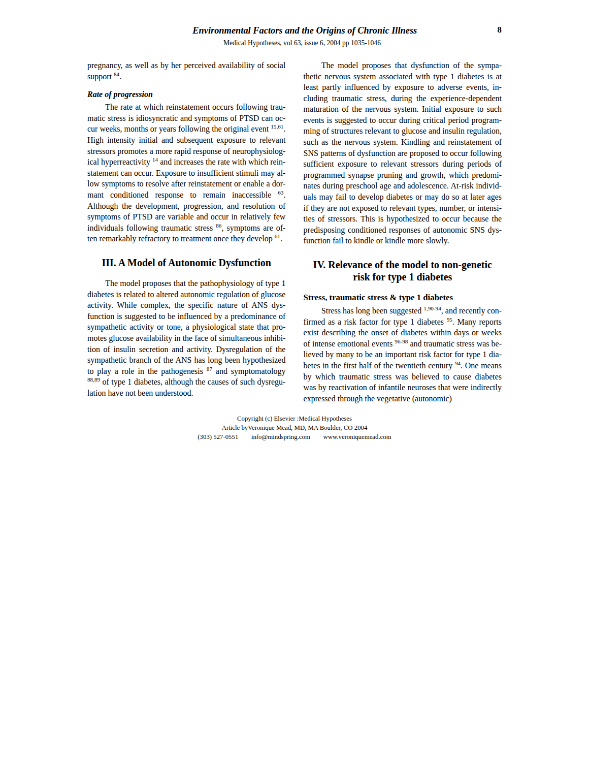8
Environmental Factors and the Origins of Chronic Illness
Medical Hypotheses, vol 63, issue 6, 2004 pp 1035-1046
pregnancy, as well as by her perceived availability of social support 84.
Rate of progression
The rate at which reinstatement occurs following traumatic stress is idiosyncratic and symptoms of PTSD can occur weeks, months or years following the original event 15,61. High intensity initial and subsequent exposure to relevant stressors promotes a more rapid response of neurophysiological hyperreactivity 14 and increases the rate with which reinstatement can occur. Exposure to insufficient stimuli may allow symptoms to resolve after reinstatement or enable a dormant conditioned response to remain inaccessible 63. Although the development, progression, and resolution of symptoms of PTSD are variable and occur in relatively few individuals following traumatic stress 86, symptoms are often remarkably refractory to treatment once they develop 61.
III. A Model of Autonomic Dysfunction
The model proposes that the pathophysiology of type 1 diabetes is related to altered autonomic regulation of glucose activity. While complex, the specific nature of ANS dysfunction is suggested to be influenced by a predominance of sympathetic activity or tone, a physiological state that promotes glucose availability in the face of simultaneous inhibition of insulin secretion and activity. Dysregulation of the sympathetic branch of the ANS has long been hypothesized to play a role in the pathogenesis 87 and symptomatology 88,89 of type 1 diabetes, although the causes of such dysregulation have not been understood.
The model proposes that dysfunction of the sympathetic nervous system associated with type 1 diabetes is at least partly influenced by exposure to adverse events, including traumatic stress, during the experience-dependent maturation of the nervous system. Initial exposure to such events is suggested to occur during critical period programming of structures relevant to glucose and insulin regulation, such as the nervous system. Kindling and reinstatement of SNS patterns of dysfunction are proposed to occur following sufficient exposure to relevant stressors during periods of programmed synapse pruning and growth, which predominates during preschool age and adolescence. At-risk individuals may fail to develop diabetes or may do so at later ages if they are not exposed to relevant types, number, or intensities of stressors. This is hypothesized to occur because the predisposing conditioned responses of autonomic SNS dysfunction fail to kindle or kindle more slowly.
IV. Relevance of the model to non-genetic risk for type 1 diabetes
Stress, traumatic stress & type 1 diabetes
Stress has long been suggested 1,90-94, and recently confirmed as a risk factor for type 1 diabetes 95. Many reports exist describing the onset of diabetes within days or weeks of intense emotional events 96-98 and traumatic stress was believed by many to be an important risk factor for type 1 diabetes in the first half of the twentieth century 94. One means by which traumatic stress was believed to cause diabetes was by reactivation of infantile neuroses that were indirectly expressed through the vegetative (autonomic)
Copyright (c) Elsevier :Medical Hypotheses Article byVeronique Mead, MD, MA Boulder, CO 2004 (303) 527-0551 info@mindspring.com www.veroniquemead.com